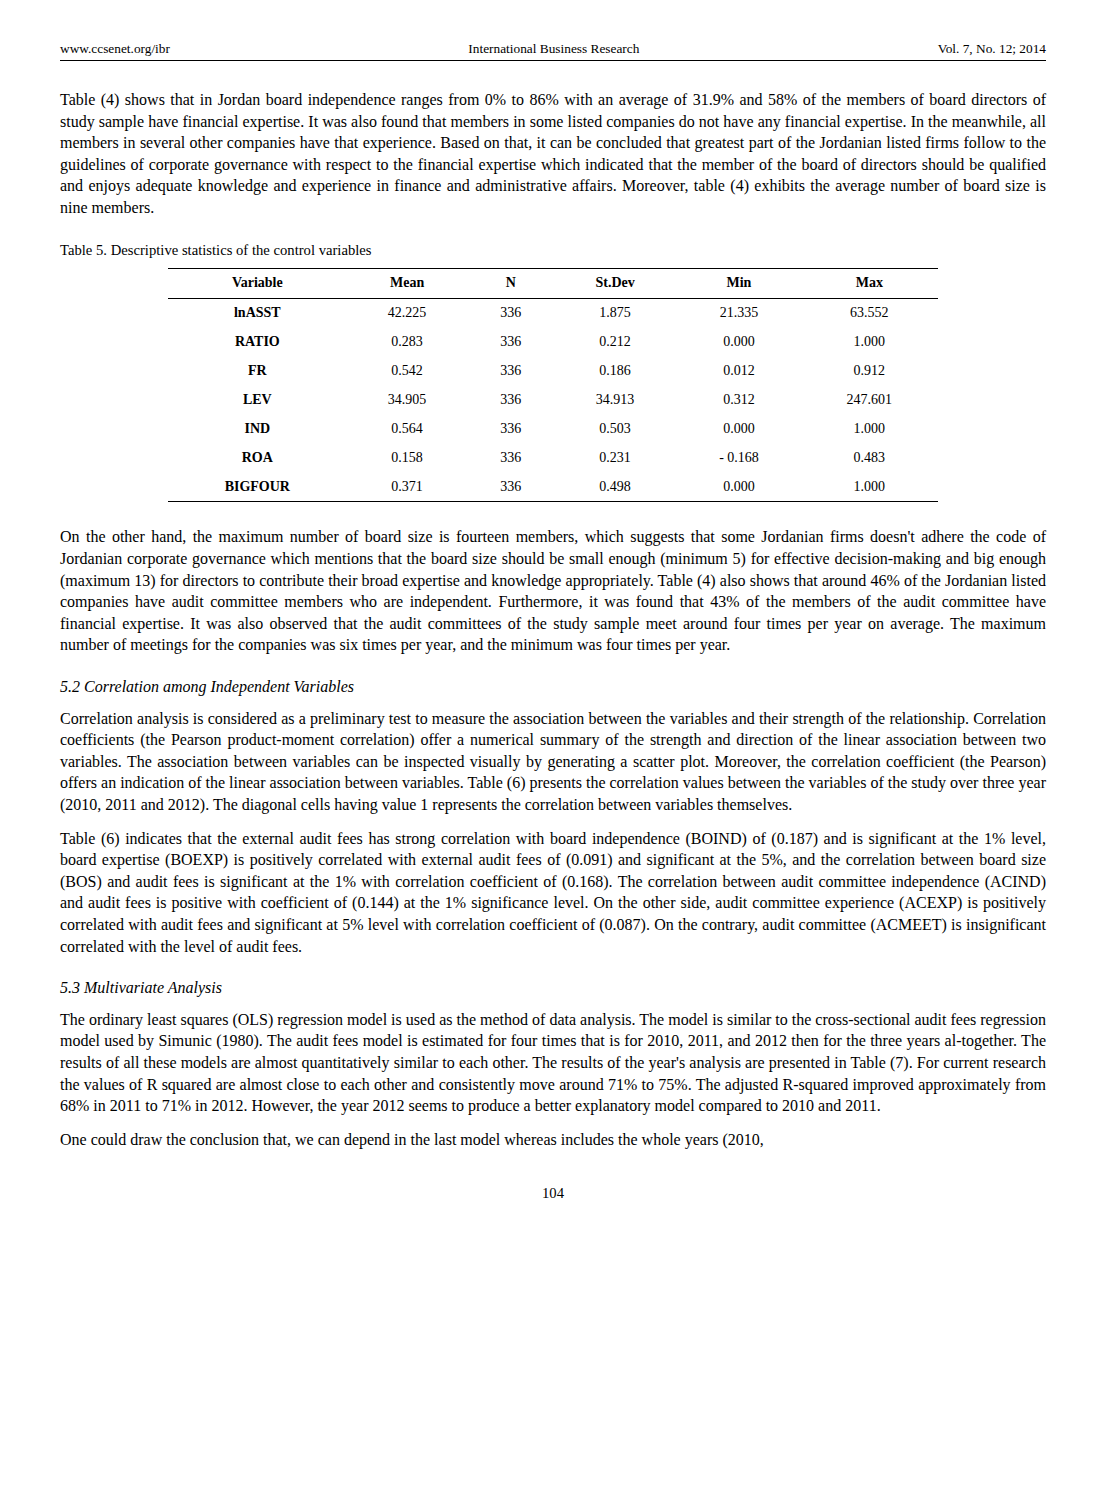www.ccsenet.org/ibr International Business Research Vol. 7, No. 12; 2014
Table (4) shows that in Jordan board independence ranges from 0% to 86% with an average of 31.9% and 58% of the members of board directors of study sample have financial expertise. It was also found that members in some listed companies do not have any financial expertise. In the meanwhile, all members in several other companies have that experience. Based on that, it can be concluded that greatest part of the Jordanian listed firms follow to the guidelines of corporate governance with respect to the financial expertise which indicated that the member of the board of directors should be qualified and enjoys adequate knowledge and experience in finance and administrative affairs. Moreover, table (4) exhibits the average number of board size is nine members.
Table 5. Descriptive statistics of the control variables
| Variable | Mean | N | St.Dev | Min | Max |
| --- | --- | --- | --- | --- | --- |
| lnASST | 42.225 | 336 | 1.875 | 21.335 | 63.552 |
| RATIO | 0.283 | 336 | 0.212 | 0.000 | 1.000 |
| FR | 0.542 | 336 | 0.186 | 0.012 | 0.912 |
| LEV | 34.905 | 336 | 34.913 | 0.312 | 247.601 |
| IND | 0.564 | 336 | 0.503 | 0.000 | 1.000 |
| ROA | 0.158 | 336 | 0.231 | - 0.168 | 0.483 |
| BIGFOUR | 0.371 | 336 | 0.498 | 0.000 | 1.000 |
On the other hand, the maximum number of board size is fourteen members, which suggests that some Jordanian firms doesn't adhere the code of Jordanian corporate governance which mentions that the board size should be small enough (minimum 5) for effective decision-making and big enough (maximum 13) for directors to contribute their broad expertise and knowledge appropriately. Table (4) also shows that around 46% of the Jordanian listed companies have audit committee members who are independent. Furthermore, it was found that 43% of the members of the audit committee have financial expertise. It was also observed that the audit committees of the study sample meet around four times per year on average. The maximum number of meetings for the companies was six times per year, and the minimum was four times per year.
5.2 Correlation among Independent Variables
Correlation analysis is considered as a preliminary test to measure the association between the variables and their strength of the relationship. Correlation coefficients (the Pearson product-moment correlation) offer a numerical summary of the strength and direction of the linear association between two variables. The association between variables can be inspected visually by generating a scatter plot. Moreover, the correlation coefficient (the Pearson) offers an indication of the linear association between variables. Table (6) presents the correlation values between the variables of the study over three year (2010, 2011 and 2012). The diagonal cells having value 1 represents the correlation between variables themselves.
Table (6) indicates that the external audit fees has strong correlation with board independence (BOIND) of (0.187) and is significant at the 1% level, board expertise (BOEXP) is positively correlated with external audit fees of (0.091) and significant at the 5%, and the correlation between board size (BOS) and audit fees is significant at the 1% with correlation coefficient of (0.168). The correlation between audit committee independence (ACIND) and audit fees is positive with coefficient of (0.144) at the 1% significance level. On the other side, audit committee experience (ACEXP) is positively correlated with audit fees and significant at 5% level with correlation coefficient of (0.087). On the contrary, audit committee (ACMEET) is insignificant correlated with the level of audit fees.
5.3 Multivariate Analysis
The ordinary least squares (OLS) regression model is used as the method of data analysis. The model is similar to the cross-sectional audit fees regression model used by Simunic (1980). The audit fees model is estimated for four times that is for 2010, 2011, and 2012 then for the three years al-together. The results of all these models are almost quantitatively similar to each other. The results of the year's analysis are presented in Table (7). For current research the values of R squared are almost close to each other and consistently move around 71% to 75%. The adjusted R-squared improved approximately from 68% in 2011 to 71% in 2012. However, the year 2012 seems to produce a better explanatory model compared to 2010 and 2011.
One could draw the conclusion that, we can depend in the last model whereas includes the whole years (2010,
104